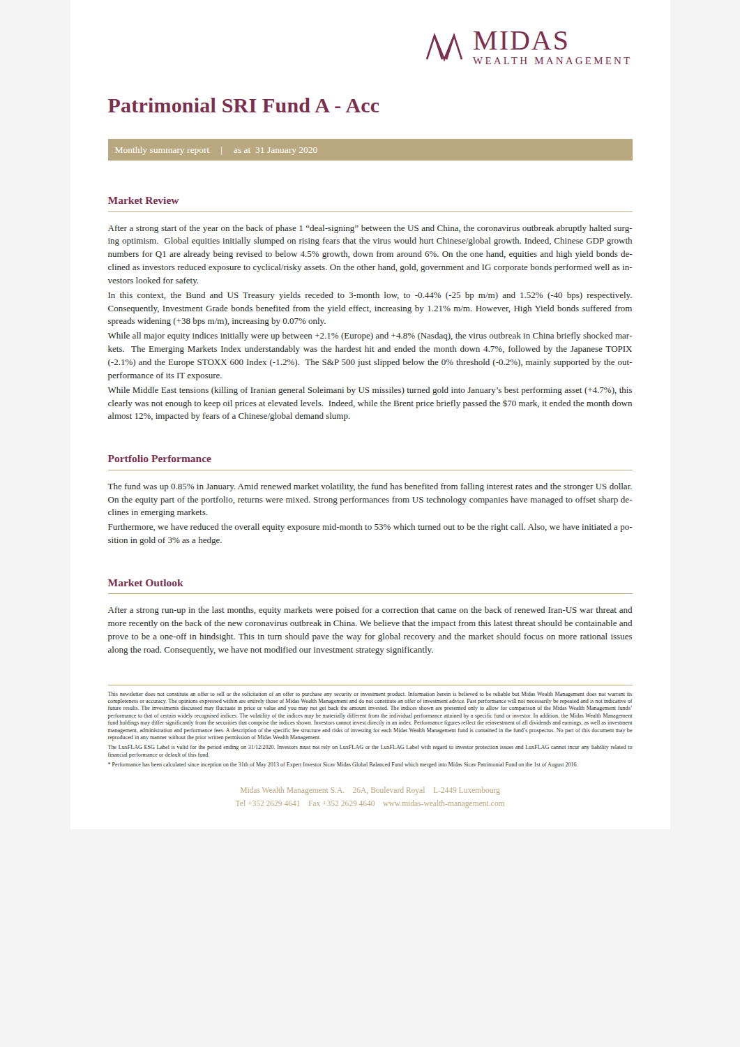MIDAS
WEALTH MANAGEMENT
Patrimonial SRI Fund A - Acc
Monthly summary report|as at 31 January 2020
Market Review
After a strong start of the year on the back of phase 1 “deal-signing” between the US and China, the coronavirus outbreak abruptly halted surging optimism. Global equities initially slumped on rising fears that the virus would hurt Chinese/global growth. Indeed, Chinese GDP growth numbers for Q1 are already being revised to below 4.5% growth, down from around 6%. On the one hand, equities and high yield bonds declined as investors reduced exposure to cyclical/risky assets. On the other hand, gold, government and IG corporate bonds performed well as investors looked for safety.
In this context, the Bund and US Treasury yields receded to 3-month low, to -0.44% (-25 bp m/m) and 1.52% (-40 bps) respectively. Consequently, Investment Grade bonds benefited from the yield effect, increasing by 1.21% m/m. However, High Yield bonds suffered from spreads widening (+38 bps m/m), increasing by 0.07% only.
While all major equity indices initially were up between +2.1% (Europe) and +4.8% (Nasdaq), the virus outbreak in China briefly shocked markets. The Emerging Markets Index understandably was the hardest hit and ended the month down 4.7%, followed by the Japanese TOPIX (-2.1%) and the Europe STOXX 600 Index (-1.2%). The S&P 500 just slipped below the 0% threshold (-0.2%), mainly supported by the outperformance of its IT exposure.
While Middle East tensions (killing of Iranian general Soleimani by US missiles) turned gold into January’s best performing asset (+4.7%), this clearly was not enough to keep oil prices at elevated levels. Indeed, while the Brent price briefly passed the $70 mark, it ended the month down almost 12%, impacted by fears of a Chinese/global demand slump.
Portfolio Performance
The fund was up 0.85% in January. Amid renewed market volatility, the fund has benefited from falling interest rates and the stronger US dollar. On the equity part of the portfolio, returns were mixed. Strong performances from US technology companies have managed to offset sharp declines in emerging markets.
Furthermore, we have reduced the overall equity exposure mid-month to 53% which turned out to be the right call. Also, we have initiated a position in gold of 3% as a hedge.
Market Outlook
After a strong run-up in the last months, equity markets were poised for a correction that came on the back of renewed Iran-US war threat and more recently on the back of the new coronavirus outbreak in China. We believe that the impact from this latest threat should be containable and prove to be a one-off in hindsight. This in turn should pave the way for global recovery and the market should focus on more rational issues along the road. Consequently, we have not modified our investment strategy significantly.
This newsletter does not constitute an offer to sell or the solicitation of an offer to purchase any security or investment product. Information herein is believed to be reliable but Midas Wealth Management does not warrant its completeness or accuracy. The opinions expressed within are entirely those of Midas Wealth Management and do not constitute an offer of investment advice. Past performance will not necessarily be repeated and is not indicative of future results. The investments discussed may fluctuate in price or value and you may not get back the amount invested. The indices shown are presented only to allow for comparison of the Midas Wealth Management funds’ performance to that of certain widely recognised indices. The volatility of the indices may be materially different from the individual performance attained by a specific fund or investor. In addition, the Midas Wealth Management fund holdings may differ significantly from the securities that comprise the indices shown. Investors cannot invest directly in an index. Performance figures reflect the reinvestment of all dividends and earnings, as well as investment management, administration and performance fees. A description of the specific fee structure and risks of investing for each Midas Wealth Management fund is contained in the fund’s prospectus. No part of this document may be reproduced in any manner without the prior written permission of Midas Wealth Management.
The LuxFLAG ESG Label is valid for the period ending on 31/12/2020. Investors must not rely on LuxFLAG or the LuxFLAG Label with regard to investor protection issues and LuxFLAG cannot incur any liability related to financial performance or default of this fund.
* Performance has been calculated since inception on the 31th of May 2013 of Expert Investor Sicav Midas Global Balanced Fund which merged into Midas Sicav Patrimonial Fund on the 1st of August 2016.
Midas Wealth Management S.A. 26A, Boulevard Royal L-2449 Luxembourg
Tel +352 2629 4641 Fax +352 2629 4640 www.midas-wealth-management.com